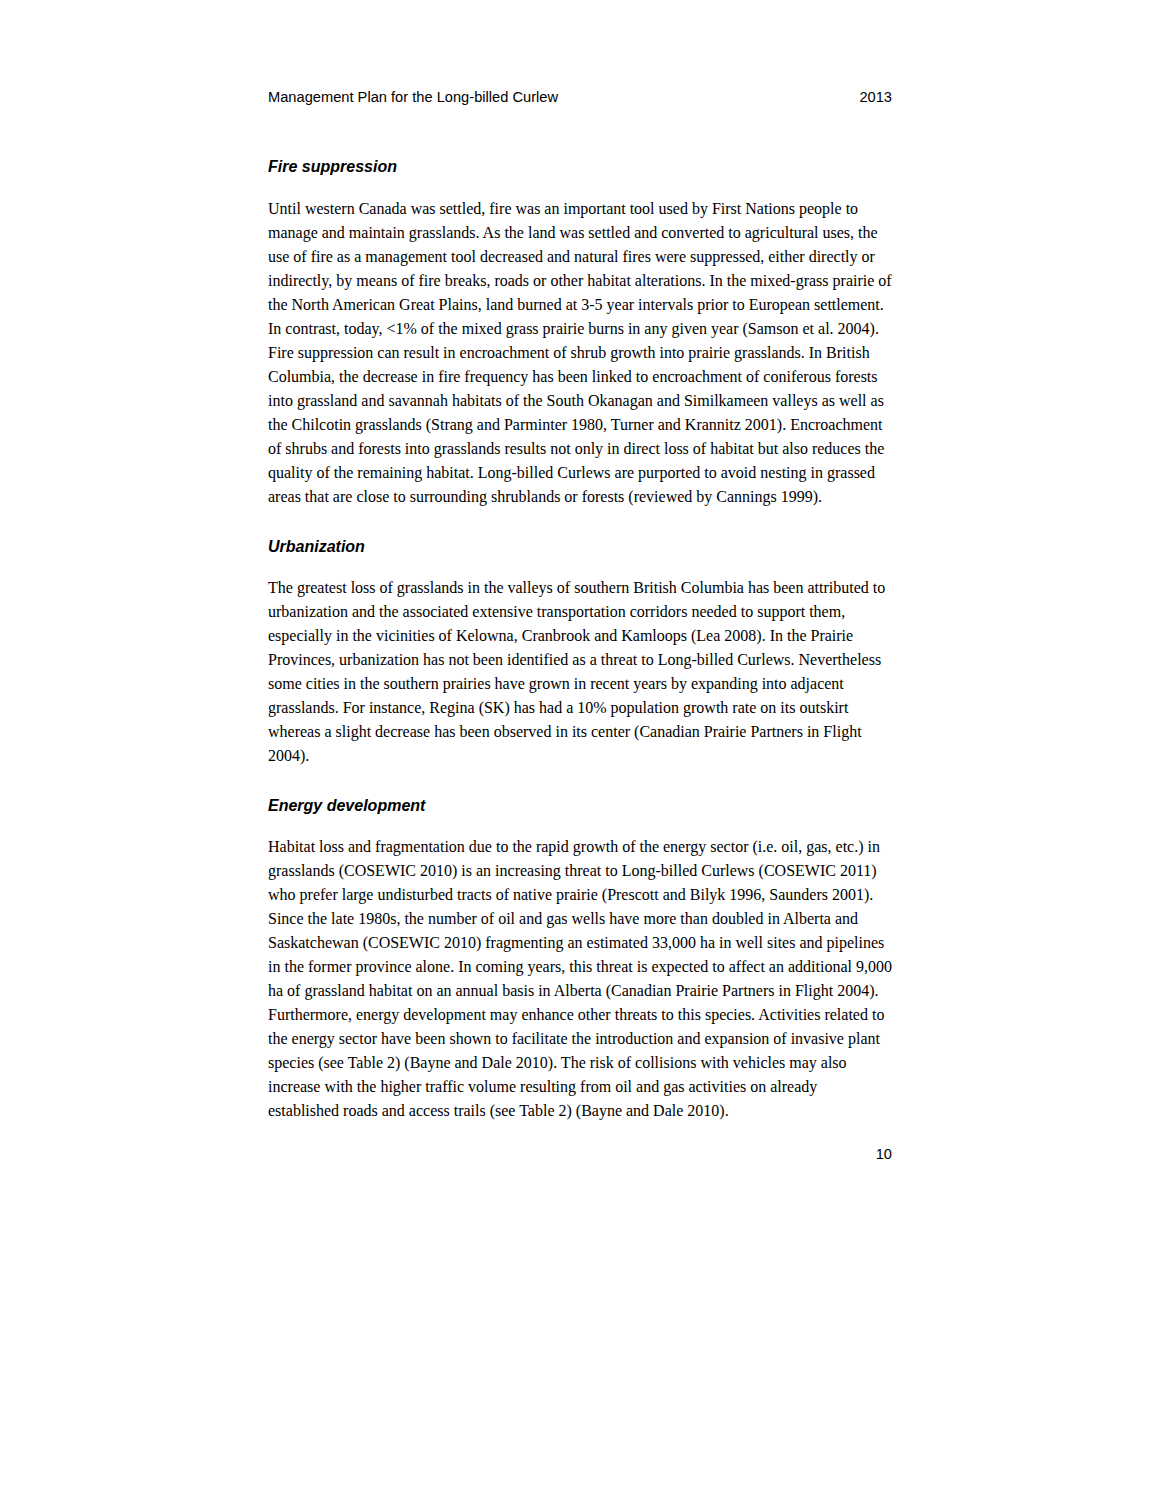Management Plan for the Long-billed Curlew 2013
Fire suppression
Until western Canada was settled, fire was an important tool used by First Nations people to manage and maintain grasslands. As the land was settled and converted to agricultural uses, the use of fire as a management tool decreased and natural fires were suppressed, either directly or indirectly, by means of fire breaks, roads or other habitat alterations. In the mixed-grass prairie of the North American Great Plains, land burned at 3-5 year intervals prior to European settlement. In contrast, today, <1% of the mixed grass prairie burns in any given year (Samson et al. 2004). Fire suppression can result in encroachment of shrub growth into prairie grasslands. In British Columbia, the decrease in fire frequency has been linked to encroachment of coniferous forests into grassland and savannah habitats of the South Okanagan and Similkameen valleys as well as the Chilcotin grasslands (Strang and Parminter 1980, Turner and Krannitz 2001). Encroachment of shrubs and forests into grasslands results not only in direct loss of habitat but also reduces the quality of the remaining habitat. Long-billed Curlews are purported to avoid nesting in grassed areas that are close to surrounding shrublands or forests (reviewed by Cannings 1999).
Urbanization
The greatest loss of grasslands in the valleys of southern British Columbia has been attributed to urbanization and the associated extensive transportation corridors needed to support them, especially in the vicinities of Kelowna, Cranbrook and Kamloops (Lea 2008). In the Prairie Provinces, urbanization has not been identified as a threat to Long-billed Curlews. Nevertheless some cities in the southern prairies have grown in recent years by expanding into adjacent grasslands. For instance, Regina (SK) has had a 10% population growth rate on its outskirt whereas a slight decrease has been observed in its center (Canadian Prairie Partners in Flight 2004).
Energy development
Habitat loss and fragmentation due to the rapid growth of the energy sector (i.e. oil, gas, etc.) in grasslands (COSEWIC 2010) is an increasing threat to Long-billed Curlews (COSEWIC 2011) who prefer large undisturbed tracts of native prairie (Prescott and Bilyk 1996, Saunders 2001). Since the late 1980s, the number of oil and gas wells have more than doubled in Alberta and Saskatchewan (COSEWIC 2010) fragmenting an estimated 33,000 ha in well sites and pipelines in the former province alone. In coming years, this threat is expected to affect an additional 9,000 ha of grassland habitat on an annual basis in Alberta (Canadian Prairie Partners in Flight 2004). Furthermore, energy development may enhance other threats to this species. Activities related to the energy sector have been shown to facilitate the introduction and expansion of invasive plant species (see Table 2) (Bayne and Dale 2010). The risk of collisions with vehicles may also increase with the higher traffic volume resulting from oil and gas activities on already established roads and access trails (see Table 2) (Bayne and Dale 2010).
10